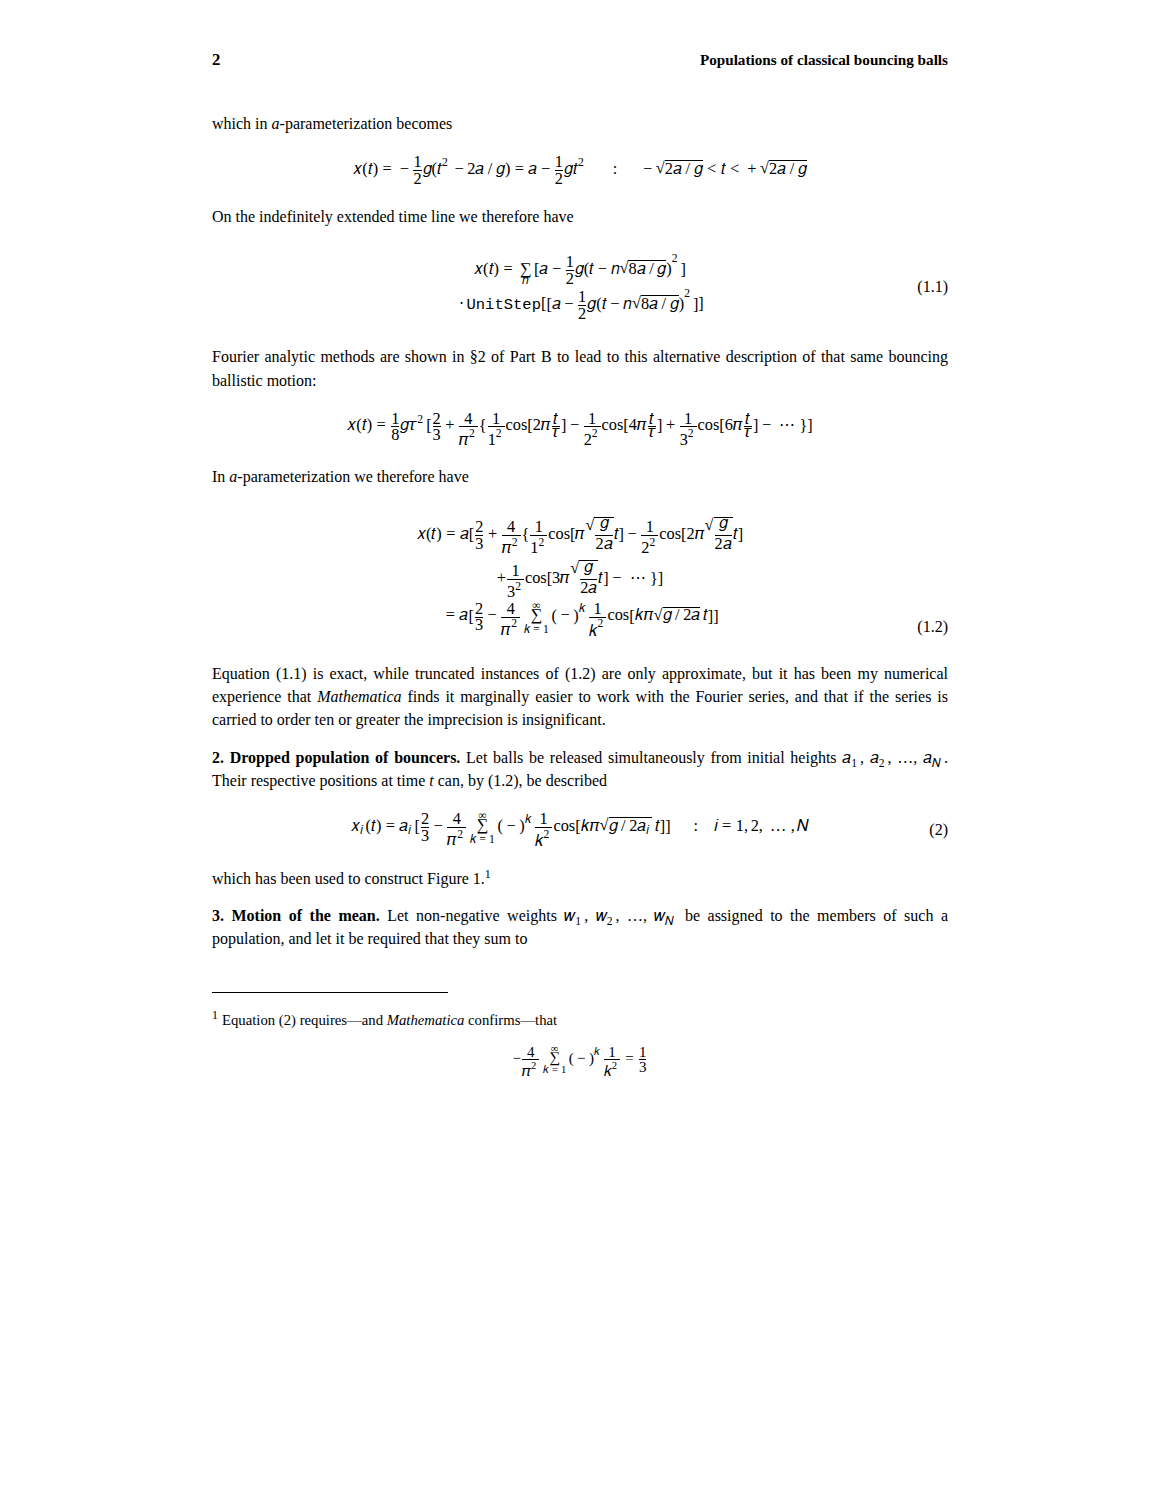2 Populations of classical bouncing balls
which in a-parameterization becomes
x(t) = − 12 g ( t2 − 2a/g ) = a − 12 gt2 : − 2a/g <t< + 2a/g
On the indefinitely extended time line we therefore have
x(t) = ∑n [ a− 12g (t−n8a/g) 2 ]
⋅ UnitStep [ [ a− 12g (t−n8a/g) 2 ] ]
(1.1)
Fourier analytic methods are shown in §2 of Part B to lead to this alternative description of that same bouncing ballistic motion:
x(t) = 18 gτ2 [ 23 + 4π2 { 112 cos [2πtτ] − 122 cos [4πtτ] + 132 cos [6πtτ] −⋯ } ]
In a-parameterization we therefore have
x(t) = a [ 23 + 4π2 { 112 cos [πg2at] − 122 cos [2πg2at]
+ 132 cos [3πg2at] −⋯ } ]
= a [ 23 − 4π2 ∑ k=1 ∞ (−)k 1k2 cos [kπg/2at] ]
(1.2)
Equation (1.1) is exact, while truncated instances of (1.2) are only approximate, but it has been my numerical experience that Mathematica finds it marginally easier to work with the Fourier series, and that if the series is carried to order ten or greater the imprecision is insignificant.
2. Dropped population of bouncers. Let balls be released simultaneously from initial heights a1, a2, …, aN. Their respective positions at time t can, by (1.2), be described
xi (t) = ai [ 23 − 4π2 ∑ k=1 ∞ (−)k 1k2 cos [kπg/2ait] ] : i=1,2,…,N (2)
which has been used to construct Figure 1.1
3. Motion of the mean. Let non-negative weights w1, w2, …, wN be assigned to the members of such a population, and let it be required that they sum to
1 Equation (2) requires—and Mathematica confirms—that
− 4π2 ∑ k=1 ∞ (−)k 1k2 = 13